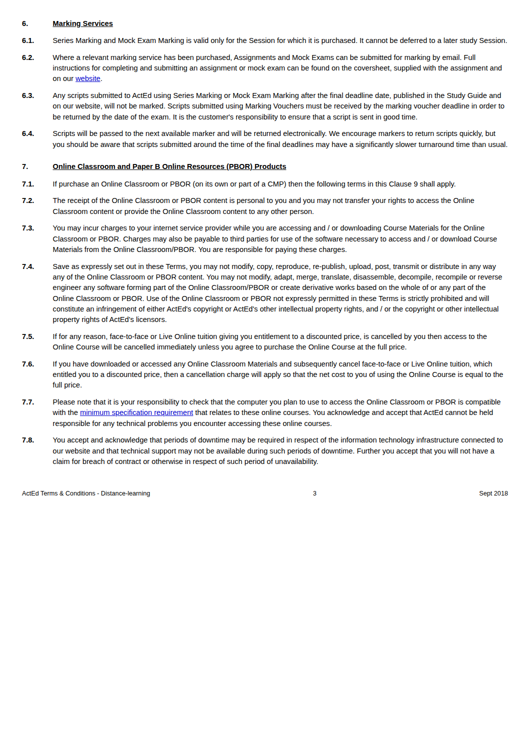6.
Marking Services
6.1. Series Marking and Mock Exam Marking is valid only for the Session for which it is purchased. It cannot be deferred to a later study Session.
6.2. Where a relevant marking service has been purchased, Assignments and Mock Exams can be submitted for marking by email. Full instructions for completing and submitting an assignment or mock exam can be found on the coversheet, supplied with the assignment and on our website.
6.3. Any scripts submitted to ActEd using Series Marking or Mock Exam Marking after the final deadline date, published in the Study Guide and on our website, will not be marked. Scripts submitted using Marking Vouchers must be received by the marking voucher deadline in order to be returned by the date of the exam. It is the customer's responsibility to ensure that a script is sent in good time.
6.4. Scripts will be passed to the next available marker and will be returned electronically. We encourage markers to return scripts quickly, but you should be aware that scripts submitted around the time of the final deadlines may have a significantly slower turnaround time than usual.
7.
Online Classroom and Paper B Online Resources (PBOR) Products
7.1. If purchase an Online Classroom or PBOR (on its own or part of a CMP) then the following terms in this Clause 9 shall apply.
7.2. The receipt of the Online Classroom or PBOR content is personal to you and you may not transfer your rights to access the Online Classroom content or provide the Online Classroom content to any other person.
7.3. You may incur charges to your internet service provider while you are accessing and / or downloading Course Materials for the Online Classroom or PBOR. Charges may also be payable to third parties for use of the software necessary to access and / or download Course Materials from the Online Classroom/PBOR. You are responsible for paying these charges.
7.4. Save as expressly set out in these Terms, you may not modify, copy, reproduce, re-publish, upload, post, transmit or distribute in any way any of the Online Classroom or PBOR content. You may not modify, adapt, merge, translate, disassemble, decompile, recompile or reverse engineer any software forming part of the Online Classroom/PBOR or create derivative works based on the whole of or any part of the Online Classroom or PBOR. Use of the Online Classroom or PBOR not expressly permitted in these Terms is strictly prohibited and will constitute an infringement of either ActEd's copyright or ActEd's other intellectual property rights, and / or the copyright or other intellectual property rights of ActEd's licensors.
7.5. If for any reason, face-to-face or Live Online tuition giving you entitlement to a discounted price, is cancelled by you then access to the Online Course will be cancelled immediately unless you agree to purchase the Online Course at the full price.
7.6. If you have downloaded or accessed any Online Classroom Materials and subsequently cancel face-to-face or Live Online tuition, which entitled you to a discounted price, then a cancellation charge will apply so that the net cost to you of using the Online Course is equal to the full price.
7.7. Please note that it is your responsibility to check that the computer you plan to use to access the Online Classroom or PBOR is compatible with the minimum specification requirement that relates to these online courses. You acknowledge and accept that ActEd cannot be held responsible for any technical problems you encounter accessing these online courses.
7.8. You accept and acknowledge that periods of downtime may be required in respect of the information technology infrastructure connected to our website and that technical support may not be available during such periods of downtime. Further you accept that you will not have a claim for breach of contract or otherwise in respect of such period of unavailability.
ActEd Terms & Conditions - Distance-learning 3 Sept 2018